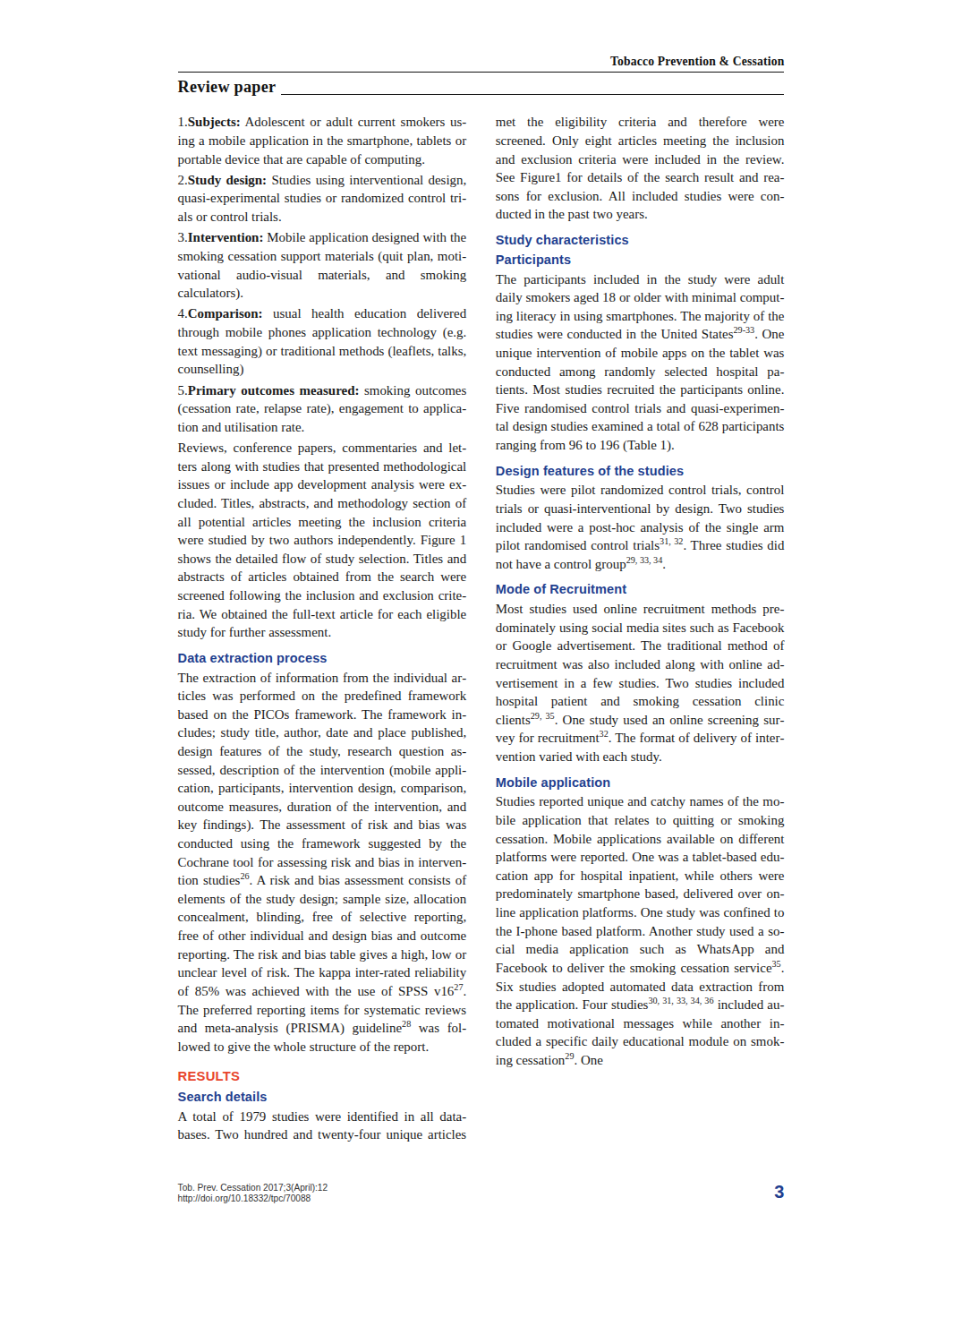Tobacco Prevention & Cessation
Review paper
1.Subjects: Adolescent or adult current smokers using a mobile application in the smartphone, tablets or portable device that are capable of computing.
2.Study design: Studies using interventional design, quasi-experimental studies or randomized control trials or control trials.
3.Intervention: Mobile application designed with the smoking cessation support materials (quit plan, motivational audio-visual materials, and smoking calculators).
4.Comparison: usual health education delivered through mobile phones application technology (e.g. text messaging) or traditional methods (leaflets, talks, counselling)
5.Primary outcomes measured: smoking outcomes (cessation rate, relapse rate), engagement to application and utilisation rate.
Reviews, conference papers, commentaries and letters along with studies that presented methodological issues or include app development analysis were excluded. Titles, abstracts, and methodology section of all potential articles meeting the inclusion criteria were studied by two authors independently. Figure 1 shows the detailed flow of study selection. Titles and abstracts of articles obtained from the search were screened following the inclusion and exclusion criteria. We obtained the full-text article for each eligible study for further assessment.
Data extraction process
The extraction of information from the individual articles was performed on the predefined framework based on the PICOs framework. The framework includes; study title, author, date and place published, design features of the study, research question assessed, description of the intervention (mobile application, participants, intervention design, comparison, outcome measures, duration of the intervention, and key findings). The assessment of risk and bias was conducted using the framework suggested by the Cochrane tool for assessing risk and bias in intervention studies26. A risk and bias assessment consists of elements of the study design; sample size, allocation concealment, blinding, free of selective reporting, free of other individual and design bias and outcome reporting. The risk and bias table gives a high, low or unclear level of risk. The kappa inter-rated reliability of 85% was achieved with the use of SPSS v1627. The preferred reporting items for systematic reviews and meta-analysis (PRISMA) guideline28 was followed to give the whole structure of the report.
RESULTS
Search details
A total of 1979 studies were identified in all databases. Two hundred and twenty-four unique articles met the eligibility criteria and therefore were screened. Only eight articles meeting the inclusion and exclusion criteria were included in the review. See Figure1 for details of the search result and reasons for exclusion. All included studies were conducted in the past two years.
Study characteristics
Participants
The participants included in the study were adult daily smokers aged 18 or older with minimal computing literacy in using smartphones. The majority of the studies were conducted in the United States29-33. One unique intervention of mobile apps on the tablet was conducted among randomly selected hospital patients. Most studies recruited the participants online. Five randomised control trials and quasi-experimental design studies examined a total of 628 participants ranging from 96 to 196 (Table 1).
Design features of the studies
Studies were pilot randomized control trials, control trials or quasi-interventional by design. Two studies included were a post-hoc analysis of the single arm pilot randomised control trials31, 32. Three studies did not have a control group29, 33, 34.
Mode of Recruitment
Most studies used online recruitment methods predominately using social media sites such as Facebook or Google advertisement. The traditional method of recruitment was also included along with online advertisement in a few studies. Two studies included hospital patient and smoking cessation clinic clients29, 35. One study used an online screening survey for recruitment32. The format of delivery of intervention varied with each study.
Mobile application
Studies reported unique and catchy names of the mobile application that relates to quitting or smoking cessation. Mobile applications available on different platforms were reported. One was a tablet-based education app for hospital inpatient, while others were predominately smartphone based, delivered over online application platforms. One study was confined to the I-phone based platform. Another study used a social media application such as WhatsApp and Facebook to deliver the smoking cessation service35. Six studies adopted automated data extraction from the application. Four studies30, 31, 33, 34, 36 included automated motivational messages while another included a specific daily educational module on smoking cessation29. One
Tob. Prev. Cessation 2017;3(April):12
http://doi.org/10.18332/tpc/70088
3